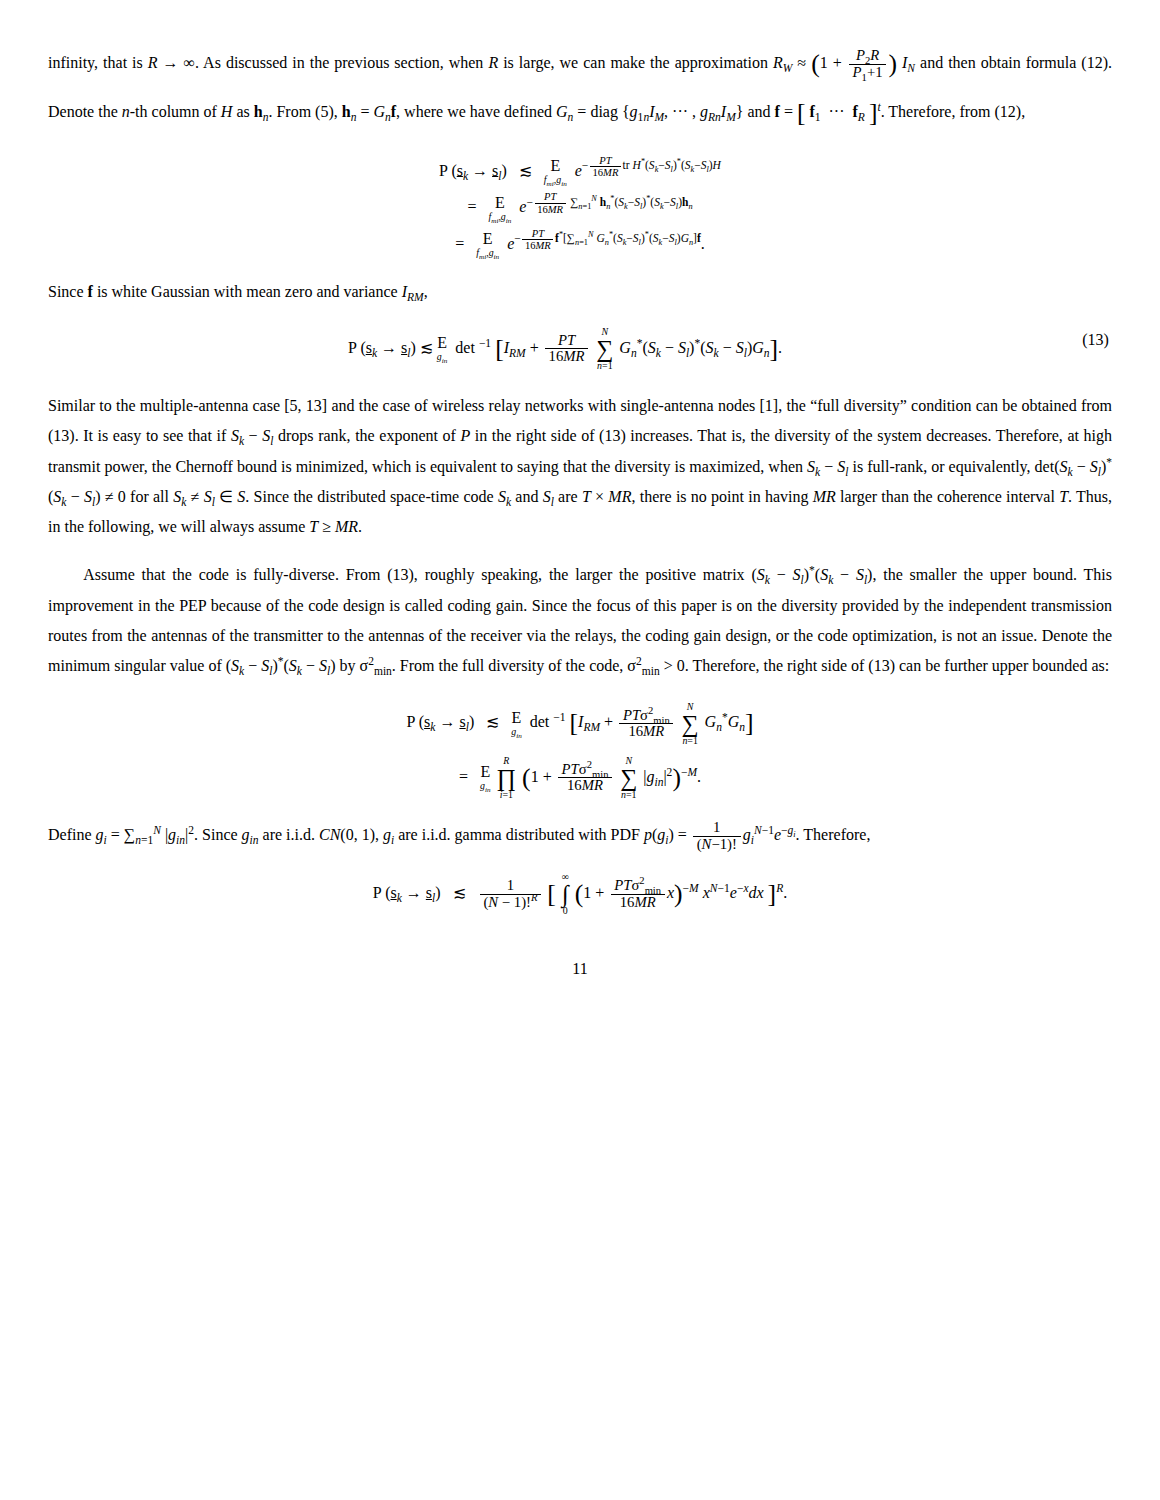infinity, that is R → ∞. As discussed in the previous section, when R is large, we can make the approximation RW ≈ (1 + P2R P1+1) IN and then obtain formula (12). Denote the n-th column of H as hn. From (5), hn = Gnf, where we have defined Gn = diag {g1nIM, ··· , gRnIM} and f = [ f1 ··· fR ]t. Therefore, from (12),
P (sk → sl) ≲ Efmi,gin e−PT 16MR tr H*(Sk−Sl)*(Sk−Sl)H = Efmi,gin e−PT 16MR ∑n=1N hn*(Sk−Sl)*(Sk−Sl)hn = Efmi,gin e−PT 16MR f*[∑n=1N Gn*(Sk−Sl)*(Sk−Sl)Gn]f.
Since f is white Gaussian with mean zero and variance IRM,
(13) P (sk → sl) ≲ Egin det −1 [IRM + PT 16MR N∑n=1 Gn*(Sk − Sl)*(Sk − Sl)Gn].
Similar to the multiple-antenna case [5, 13] and the case of wireless relay networks with single-antenna nodes [1], the “full diversity” condition can be obtained from (13). It is easy to see that if Sk − Sl drops rank, the exponent of P in the right side of (13) increases. That is, the diversity of the system decreases. Therefore, at high transmit power, the Chernoff bound is minimized, which is equivalent to saying that the diversity is maximized, when Sk − Sl is full-rank, or equivalently, det(Sk − Sl)*(Sk − Sl) ≠ 0 for all Sk ≠ Sl ∈ S. Since the distributed space-time code Sk and Sl are T × MR, there is no point in having MR larger than the coherence interval T. Thus, in the following, we will always assume T ≥ MR.
Assume that the code is fully-diverse. From (13), roughly speaking, the larger the positive matrix (Sk − Sl)*(Sk − Sl), the smaller the upper bound. This improvement in the PEP because of the code design is called coding gain. Since the focus of this paper is on the diversity provided by the independent transmission routes from the antennas of the transmitter to the antennas of the receiver via the relays, the coding gain design, or the code optimization, is not an issue. Denote the minimum singular value of (Sk − Sl)*(Sk − Sl) by σ2min. From the full diversity of the code, σ2min > 0. Therefore, the right side of (13) can be further upper bounded as:
P (sk → sl) ≲ Egin det −1 [IRM + PTσ2min 16MR N∑n=1 Gn*Gn] = Egin R∏i=1 (1 + PTσ2min 16MR N∑n=1 |gin|2)−M.
Define gi = ∑n=1N |gin|2. Since gin are i.i.d. CN(0, 1), gi are i.i.d. gamma distributed with PDF p(gi) = 1(N−1)!giN−1e−gi. Therefore,
P (sk → sl) ≲ 1(N − 1)!R [ ∞∫0 (1 + PTσ2min 16MR x)−M xN−1e−xdx ]R.
11